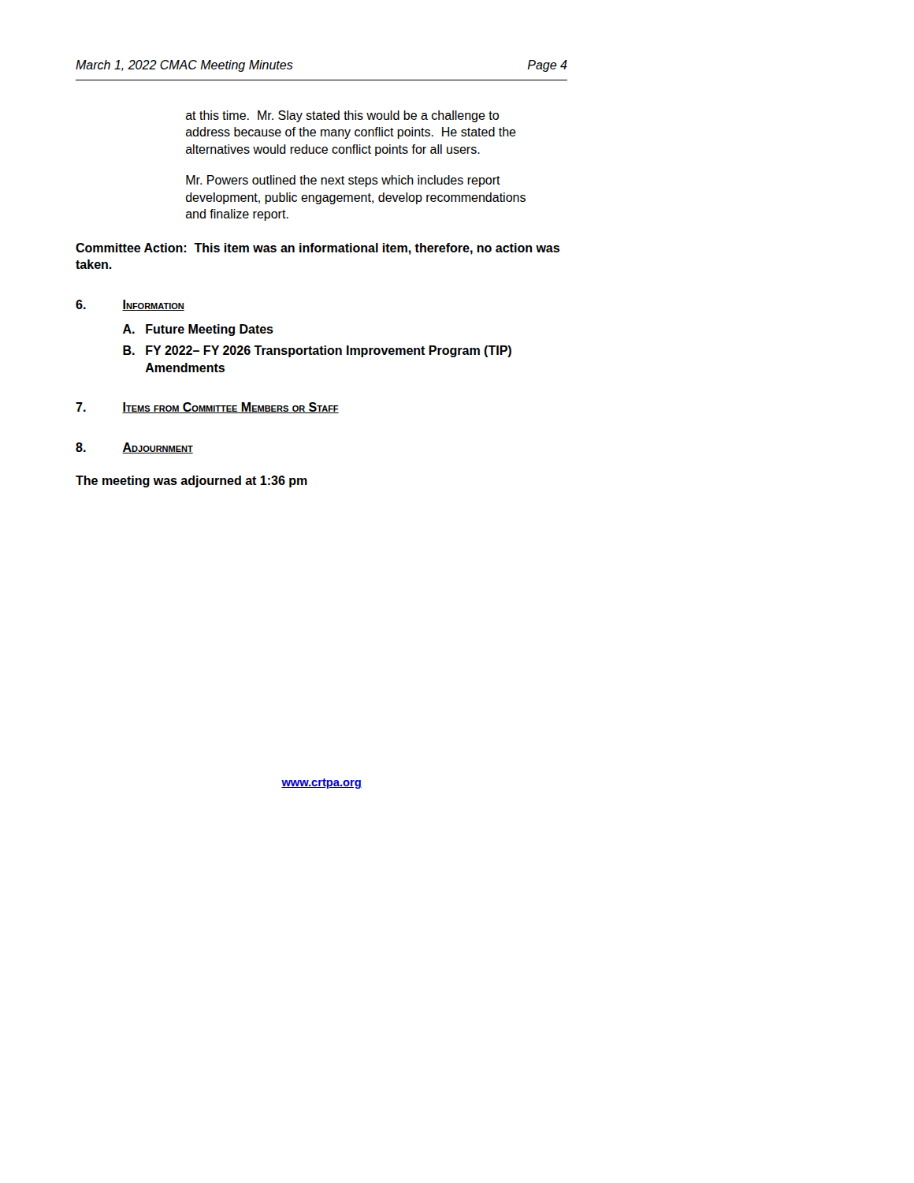March 1, 2022 CMAC Meeting Minutes Page 4
at this time. Mr. Slay stated this would be a challenge to address because of the many conflict points. He stated the alternatives would reduce conflict points for all users.
Mr. Powers outlined the next steps which includes report development, public engagement, develop recommendations and finalize report.
Committee Action: This item was an informational item, therefore, no action was taken.
6. Information
A. Future Meeting Dates
B. FY 2022– FY 2026 Transportation Improvement Program (TIP) Amendments
7. Items from Committee Members or Staff
8. Adjournment
The meeting was adjourned at 1:36 pm
www.crtpa.org